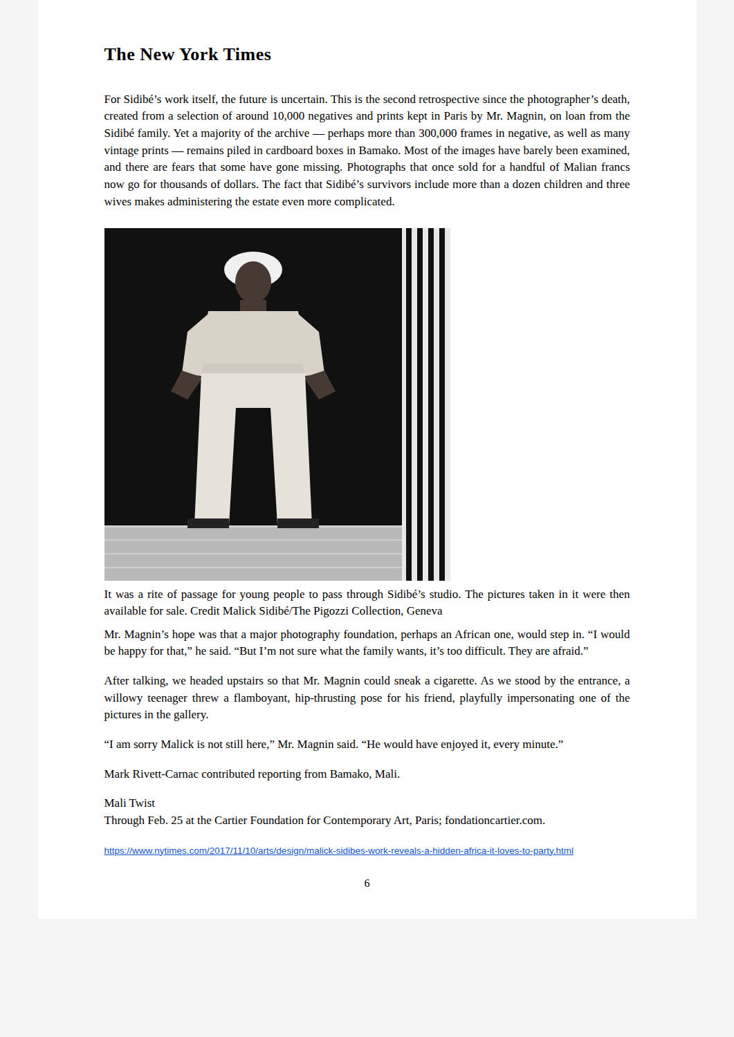The New York Times
For Sidibé’s work itself, the future is uncertain. This is the second retrospective since the photographer’s death, created from a selection of around 10,000 negatives and prints kept in Paris by Mr. Magnin, on loan from the Sidibé family. Yet a majority of the archive — perhaps more than 300,000 frames in negative, as well as many vintage prints — remains piled in cardboard boxes in Bamako. Most of the images have barely been examined, and there are fears that some have gone missing. Photographs that once sold for a handful of Malian francs now go for thousands of dollars. The fact that Sidibé’s survivors include more than a dozen children and three wives makes administering the estate even more complicated.
It was a rite of passage for young people to pass through Sidibé’s studio. The pictures taken in it were then available for sale. Credit Malick Sidibé/The Pigozzi Collection, Geneva
Mr. Magnin’s hope was that a major photography foundation, perhaps an African one, would step in. “I would be happy for that,” he said. “But I’m not sure what the family wants, it’s too difficult. They are afraid.”
After talking, we headed upstairs so that Mr. Magnin could sneak a cigarette. As we stood by the entrance, a willowy teenager threw a flamboyant, hip-thrusting pose for his friend, playfully impersonating one of the pictures in the gallery.
“I am sorry Malick is not still here,” Mr. Magnin said. “He would have enjoyed it, every minute.”
Mark Rivett-Carnac contributed reporting from Bamako, Mali.
Mali Twist
Through Feb. 25 at the Cartier Foundation for Contemporary Art, Paris; fondationcartier.com.
https://www.nytimes.com/2017/11/10/arts/design/malick-sidibes-work-reveals-a-hidden-africa-it-loves-to-party.html
6